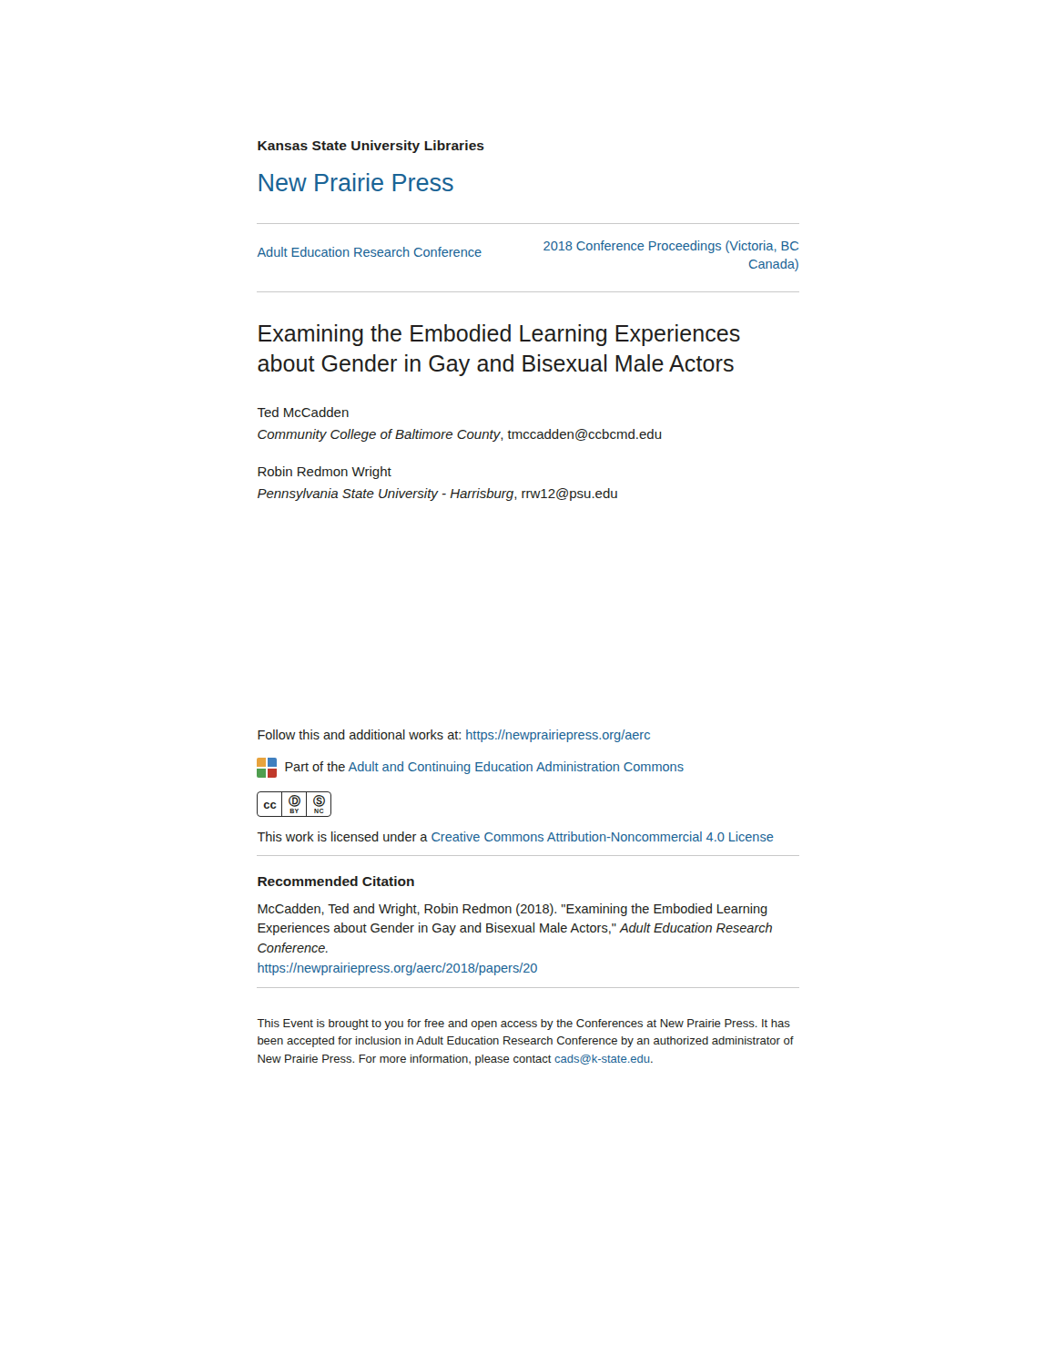Kansas State University Libraries
New Prairie Press
Adult Education Research Conference
2018 Conference Proceedings (Victoria, BC
Canada)
Examining the Embodied Learning Experiences about Gender in Gay and Bisexual Male Actors
Ted McCadden
Community College of Baltimore County, tmccadden@ccbcmd.edu
Robin Redmon Wright
Pennsylvania State University - Harrisburg, rrw12@psu.edu
Follow this and additional works at: https://newprairiepress.org/aerc
Part of the Adult and Continuing Education Administration Commons
cc ⒹBY ⓈNC
This work is licensed under a Creative Commons Attribution-Noncommercial 4.0 License
Recommended Citation
McCadden, Ted and Wright, Robin Redmon (2018). "Examining the Embodied Learning Experiences about Gender in Gay and Bisexual Male Actors," Adult Education Research Conference.
https://newprairiepress.org/aerc/2018/papers/20
This Event is brought to you for free and open access by the Conferences at New Prairie Press. It has been accepted for inclusion in Adult Education Research Conference by an authorized administrator of New Prairie Press. For more information, please contact cads@k-state.edu.